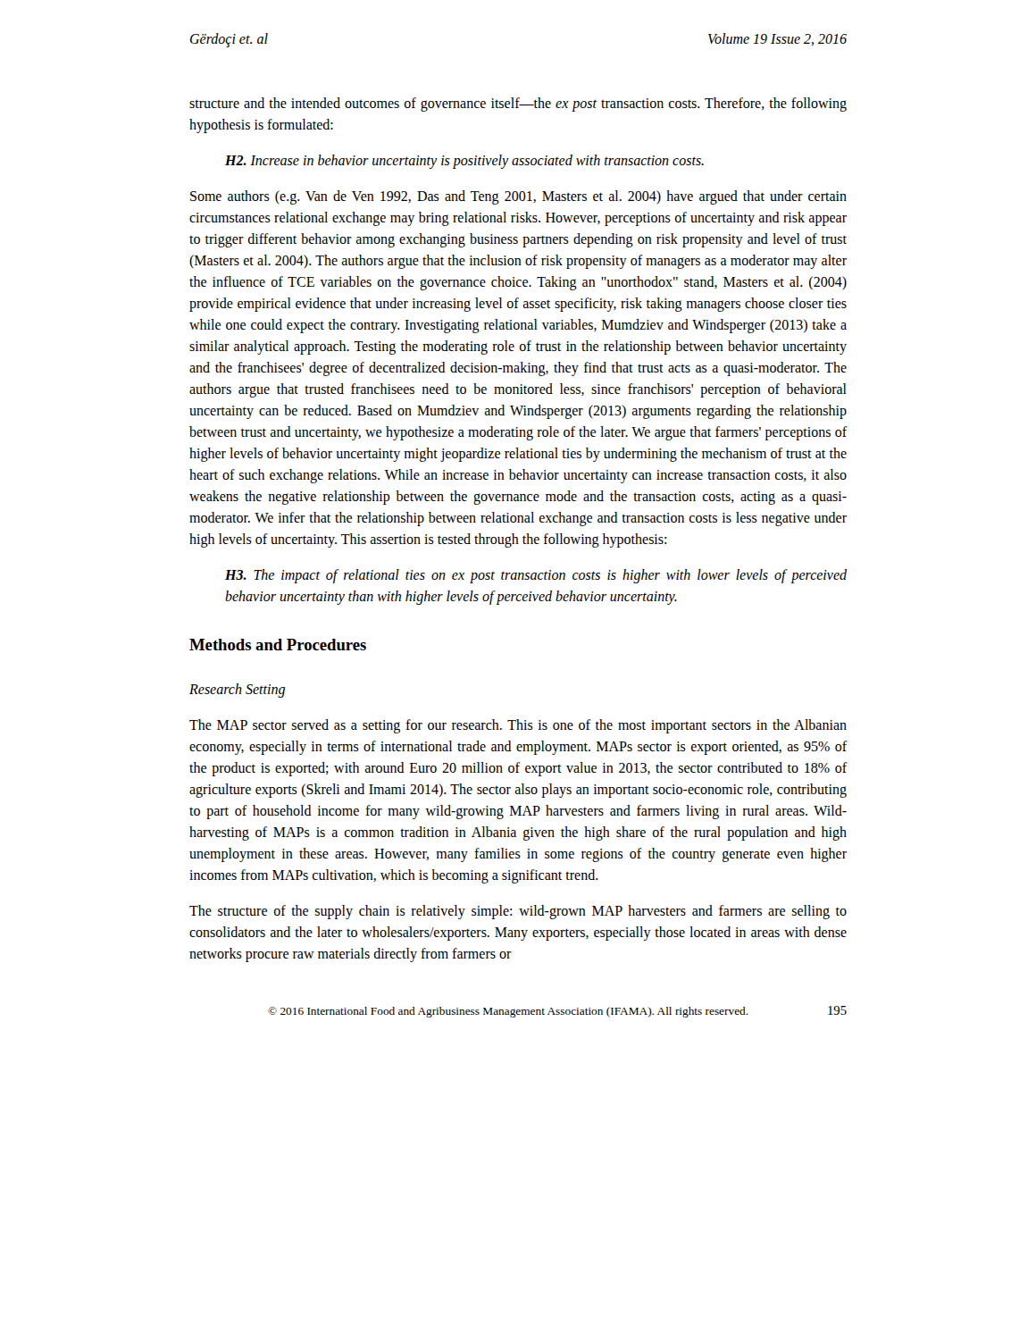Gërdoçi et. al Volume 19 Issue 2, 2016
structure and the intended outcomes of governance itself—the ex post transaction costs. Therefore, the following hypothesis is formulated:
H2. Increase in behavior uncertainty is positively associated with transaction costs.
Some authors (e.g. Van de Ven 1992, Das and Teng 2001, Masters et al. 2004) have argued that under certain circumstances relational exchange may bring relational risks. However, perceptions of uncertainty and risk appear to trigger different behavior among exchanging business partners depending on risk propensity and level of trust (Masters et al. 2004). The authors argue that the inclusion of risk propensity of managers as a moderator may alter the influence of TCE variables on the governance choice. Taking an "unorthodox" stand, Masters et al. (2004) provide empirical evidence that under increasing level of asset specificity, risk taking managers choose closer ties while one could expect the contrary. Investigating relational variables, Mumdziev and Windsperger (2013) take a similar analytical approach. Testing the moderating role of trust in the relationship between behavior uncertainty and the franchisees' degree of decentralized decision-making, they find that trust acts as a quasi-moderator. The authors argue that trusted franchisees need to be monitored less, since franchisors' perception of behavioral uncertainty can be reduced. Based on Mumdziev and Windsperger (2013) arguments regarding the relationship between trust and uncertainty, we hypothesize a moderating role of the later. We argue that farmers' perceptions of higher levels of behavior uncertainty might jeopardize relational ties by undermining the mechanism of trust at the heart of such exchange relations. While an increase in behavior uncertainty can increase transaction costs, it also weakens the negative relationship between the governance mode and the transaction costs, acting as a quasi-moderator. We infer that the relationship between relational exchange and transaction costs is less negative under high levels of uncertainty. This assertion is tested through the following hypothesis:
H3. The impact of relational ties on ex post transaction costs is higher with lower levels of perceived behavior uncertainty than with higher levels of perceived behavior uncertainty.
Methods and Procedures
Research Setting
The MAP sector served as a setting for our research. This is one of the most important sectors in the Albanian economy, especially in terms of international trade and employment. MAPs sector is export oriented, as 95% of the product is exported; with around Euro 20 million of export value in 2013, the sector contributed to 18% of agriculture exports (Skreli and Imami 2014). The sector also plays an important socio-economic role, contributing to part of household income for many wild-growing MAP harvesters and farmers living in rural areas. Wild-harvesting of MAPs is a common tradition in Albania given the high share of the rural population and high unemployment in these areas. However, many families in some regions of the country generate even higher incomes from MAPs cultivation, which is becoming a significant trend.
The structure of the supply chain is relatively simple: wild-grown MAP harvesters and farmers are selling to consolidators and the later to wholesalers/exporters. Many exporters, especially those located in areas with dense networks procure raw materials directly from farmers or
© 2016 International Food and Agribusiness Management Association (IFAMA). All rights reserved. 195